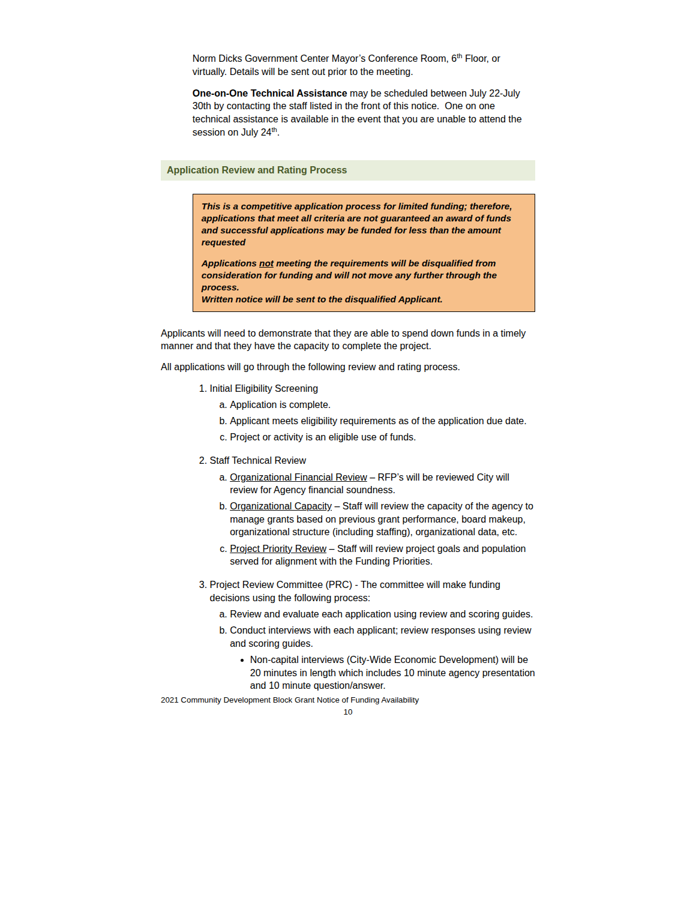Norm Dicks Government Center Mayor’s Conference Room, 6th Floor, or virtually. Details will be sent out prior to the meeting.
One-on-One Technical Assistance may be scheduled between July 22-July 30th by contacting the staff listed in the front of this notice. One on one technical assistance is available in the event that you are unable to attend the session on July 24th.
Application Review and Rating Process
This is a competitive application process for limited funding; therefore, applications that meet all criteria are not guaranteed an award of funds and successful applications may be funded for less than the amount requested
Applications not meeting the requirements will be disqualified from consideration for funding and will not move any further through the process.
Written notice will be sent to the disqualified Applicant.
Applicants will need to demonstrate that they are able to spend down funds in a timely manner and that they have the capacity to complete the project.
All applications will go through the following review and rating process.
Initial Eligibility Screening
Application is complete.
Applicant meets eligibility requirements as of the application due date.
Project or activity is an eligible use of funds.
Staff Technical Review
Organizational Financial Review – RFP’s will be reviewed City will review for Agency financial soundness.
Organizational Capacity – Staff will review the capacity of the agency to manage grants based on previous grant performance, board makeup, organizational structure (including staffing), organizational data, etc.
Project Priority Review – Staff will review project goals and population served for alignment with the Funding Priorities.
Project Review Committee (PRC) - The committee will make funding decisions using the following process:
Review and evaluate each application using review and scoring guides.
Conduct interviews with each applicant; review responses using review and scoring guides.
Non-capital interviews (City-Wide Economic Development) will be 20 minutes in length which includes 10 minute agency presentation and 10 minute question/answer.
2021 Community Development Block Grant Notice of Funding Availability
10